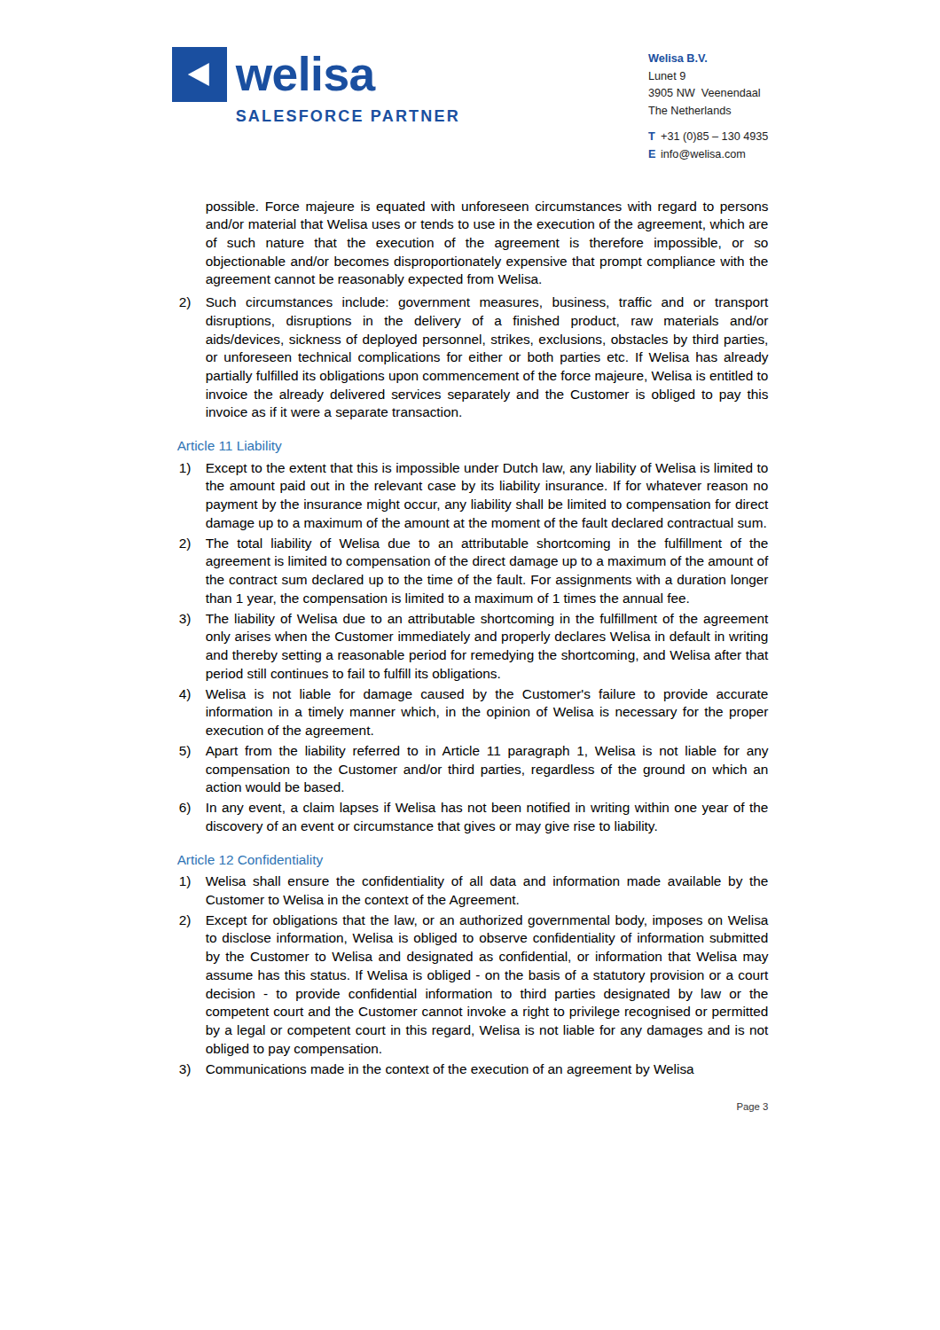welisa
SALESFORCE PARTNER
Welisa B.V.
Lunet 9
3905 NW Veenendaal
The Netherlands
T+31 (0)85 – 130 4935
Einfo@welisa.com
possible. Force majeure is equated with unforeseen circumstances with regard to persons and/or material that Welisa uses or tends to use in the execution of the agreement, which are of such nature that the execution of the agreement is therefore impossible, or so objectionable and/or becomes disproportionately expensive that prompt compliance with the agreement cannot be reasonably expected from Welisa.
2) Such circumstances include: government measures, business, traffic and or transport disruptions, disruptions in the delivery of a finished product, raw materials and/or aids/devices, sickness of deployed personnel, strikes, exclusions, obstacles by third parties, or unforeseen technical complications for either or both parties etc. If Welisa has already partially fulfilled its obligations upon commencement of the force majeure, Welisa is entitled to invoice the already delivered services separately and the Customer is obliged to pay this invoice as if it were a separate transaction.
Article 11 Liability
1) Except to the extent that this is impossible under Dutch law, any liability of Welisa is limited to the amount paid out in the relevant case by its liability insurance. If for whatever reason no payment by the insurance might occur, any liability shall be limited to compensation for direct damage up to a maximum of the amount at the moment of the fault declared contractual sum.
2) The total liability of Welisa due to an attributable shortcoming in the fulfillment of the agreement is limited to compensation of the direct damage up to a maximum of the amount of the contract sum declared up to the time of the fault. For assignments with a duration longer than 1 year, the compensation is limited to a maximum of 1 times the annual fee.
3) The liability of Welisa due to an attributable shortcoming in the fulfillment of the agreement only arises when the Customer immediately and properly declares Welisa in default in writing and thereby setting a reasonable period for remedying the shortcoming, and Welisa after that period still continues to fail to fulfill its obligations.
4) Welisa is not liable for damage caused by the Customer's failure to provide accurate information in a timely manner which, in the opinion of Welisa is necessary for the proper execution of the agreement.
5) Apart from the liability referred to in Article 11 paragraph 1, Welisa is not liable for any compensation to the Customer and/or third parties, regardless of the ground on which an action would be based.
6) In any event, a claim lapses if Welisa has not been notified in writing within one year of the discovery of an event or circumstance that gives or may give rise to liability.
Article 12 Confidentiality
1) Welisa shall ensure the confidentiality of all data and information made available by the Customer to Welisa in the context of the Agreement.
2) Except for obligations that the law, or an authorized governmental body, imposes on Welisa to disclose information, Welisa is obliged to observe confidentiality of information submitted by the Customer to Welisa and designated as confidential, or information that Welisa may assume has this status. If Welisa is obliged - on the basis of a statutory provision or a court decision - to provide confidential information to third parties designated by law or the competent court and the Customer cannot invoke a right to privilege recognised or permitted by a legal or competent court in this regard, Welisa is not liable for any damages and is not obliged to pay compensation.
3) Communications made in the context of the execution of an agreement by Welisa
Page 3